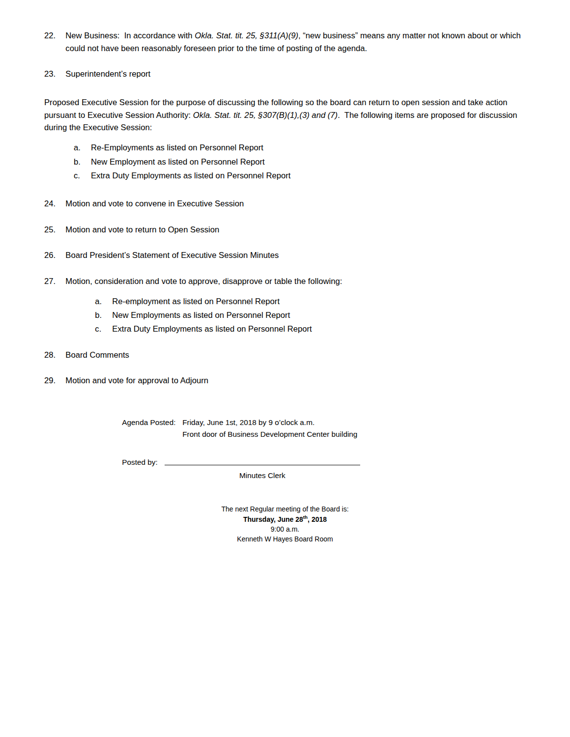22. New Business: In accordance with Okla. Stat. tit. 25, §311(A)(9), “new business” means any matter not known about or which could not have been reasonably foreseen prior to the time of posting of the agenda.
23. Superintendent’s report
Proposed Executive Session for the purpose of discussing the following so the board can return to open session and take action pursuant to Executive Session Authority: Okla. Stat. tit. 25, §307(B)(1),(3) and (7). The following items are proposed for discussion during the Executive Session:
a. Re-Employments as listed on Personnel Report
b. New Employment as listed on Personnel Report
c. Extra Duty Employments as listed on Personnel Report
24. Motion and vote to convene in Executive Session
25. Motion and vote to return to Open Session
26. Board President’s Statement of Executive Session Minutes
27. Motion, consideration and vote to approve, disapprove or table the following:
a. Re-employment as listed on Personnel Report
b. New Employments as listed on Personnel Report
c. Extra Duty Employments as listed on Personnel Report
28. Board Comments
29. Motion and vote for approval to Adjourn
| Agenda Posted: | Friday, June 1st, 2018 by 9 o’clock a.m. Front door of Business Development Center building |
| Posted by: | Minutes Clerk |
The next Regular meeting of the Board is:
Thursday, June 28th, 2018
9:00 a.m.
Kenneth W Hayes Board Room